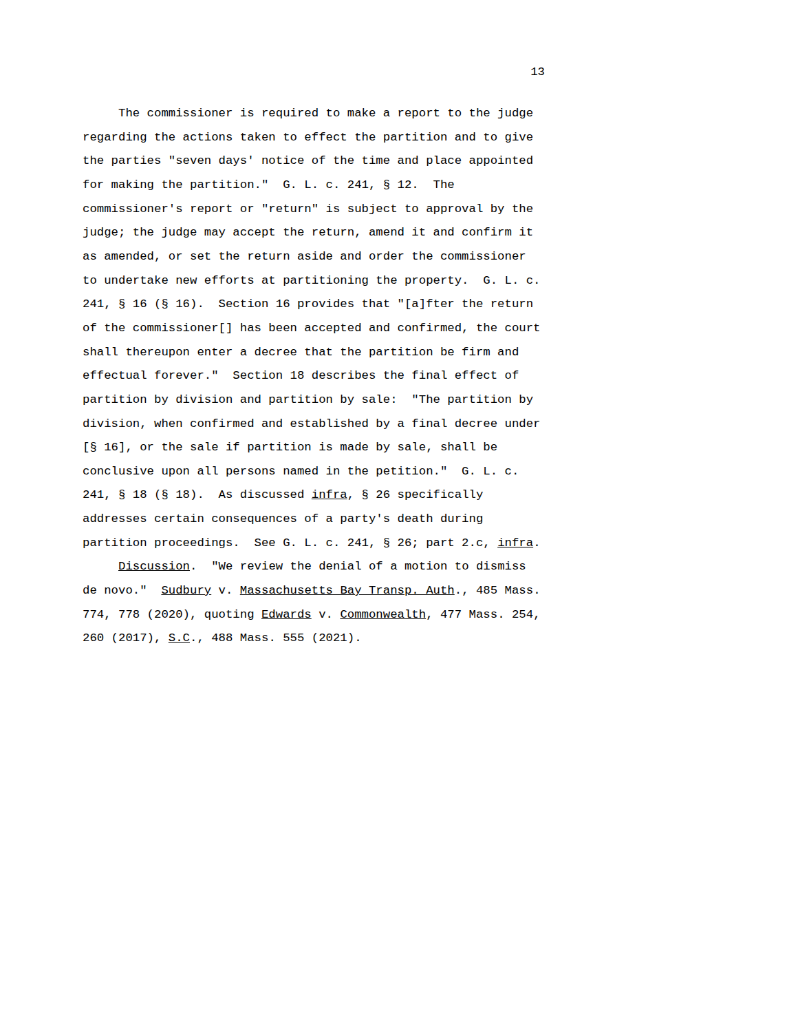13
The commissioner is required to make a report to the judge regarding the actions taken to effect the partition and to give the parties "seven days' notice of the time and place appointed for making the partition." G. L. c. 241, § 12. The commissioner's report or "return" is subject to approval by the judge; the judge may accept the return, amend it and confirm it as amended, or set the return aside and order the commissioner to undertake new efforts at partitioning the property. G. L. c. 241, § 16 (§ 16). Section 16 provides that "[a]fter the return of the commissioner[] has been accepted and confirmed, the court shall thereupon enter a decree that the partition be firm and effectual forever." Section 18 describes the final effect of partition by division and partition by sale: "The partition by division, when confirmed and established by a final decree under [§ 16], or the sale if partition is made by sale, shall be conclusive upon all persons named in the petition." G. L. c. 241, § 18 (§ 18). As discussed infra, § 26 specifically addresses certain consequences of a party's death during partition proceedings. See G. L. c. 241, § 26; part 2.c, infra.
Discussion. "We review the denial of a motion to dismiss de novo." Sudbury v. Massachusetts Bay Transp. Auth., 485 Mass. 774, 778 (2020), quoting Edwards v. Commonwealth, 477 Mass. 254, 260 (2017), S.C., 488 Mass. 555 (2021).